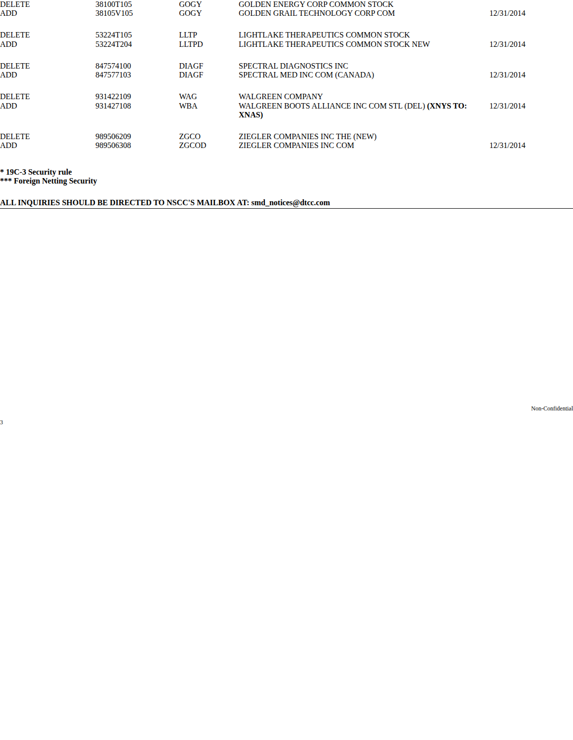| DELETE | 38100T105 | GOGY | GOLDEN ENERGY CORP COMMON STOCK | |
| ADD | 38105V105 | GOGY | GOLDEN GRAIL TECHNOLOGY CORP COM | 12/31/2014 |
| DELETE | 53224T105 | LLTP | LIGHTLAKE THERAPEUTICS COMMON STOCK | |
| ADD | 53224T204 | LLTPD | LIGHTLAKE THERAPEUTICS COMMON STOCK NEW | 12/31/2014 |
| DELETE | 847574100 | DIAGF | SPECTRAL DIAGNOSTICS INC | |
| ADD | 847577103 | DIAGF | SPECTRAL MED INC COM (CANADA) | 12/31/2014 |
| DELETE | 931422109 | WAG | WALGREEN COMPANY | |
| ADD | 931427108 | WBA | WALGREEN BOOTS ALLIANCE INC COM STL (DEL) (XNYS TO: XNAS) | 12/31/2014 |
| DELETE | 989506209 | ZGCO | ZIEGLER COMPANIES INC THE (NEW) | |
| ADD | 989506308 | ZGCOD | ZIEGLER COMPANIES INC COM | 12/31/2014 |
* 19C-3 Security rule
*** Foreign Netting Security
ALL INQUIRIES SHOULD BE DIRECTED TO NSCC'S MAILBOX AT: smd_notices@dtcc.com
Non-Confidential
3